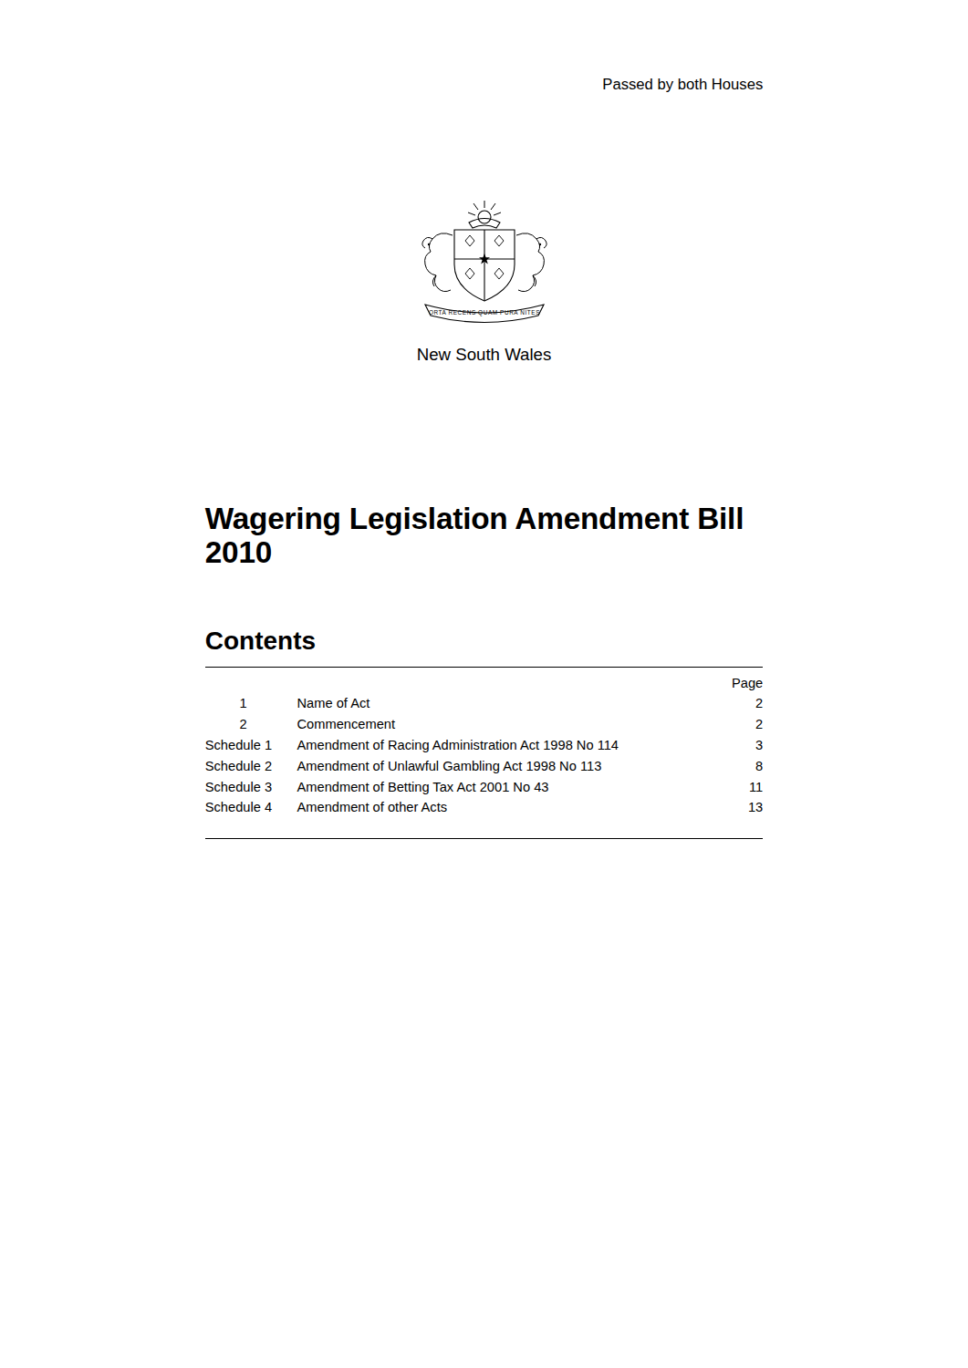Passed by both Houses
ORTA RECENS QUAM PURA NITES
New South Wales
Wagering Legislation Amendment Bill 2010
Contents
| | | Page |
| 1 | Name of Act | 2 |
| 2 | Commencement | 2 |
| Schedule 1 | Amendment of Racing Administration Act 1998 No 114 | 3 |
| Schedule 2 | Amendment of Unlawful Gambling Act 1998 No 113 | 8 |
| Schedule 3 | Amendment of Betting Tax Act 2001 No 43 | 11 |
| Schedule 4 | Amendment of other Acts | 13 |